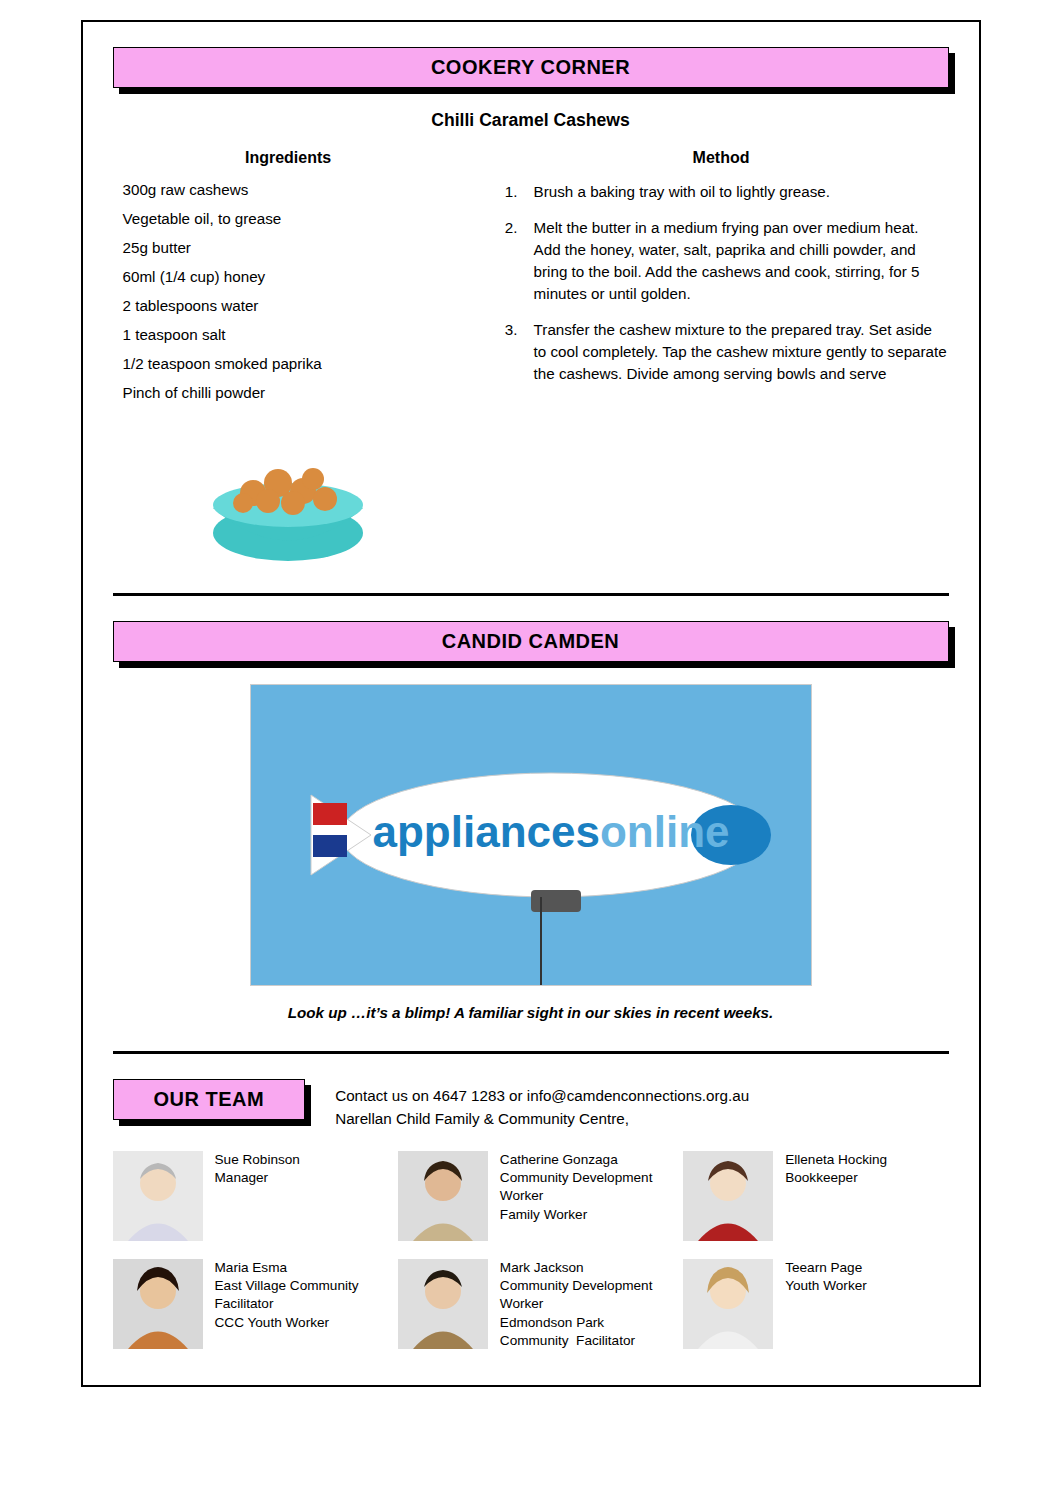COOKERY CORNER
Chilli Caramel Cashews
Ingredients
300g raw cashews
Vegetable oil, to grease
25g butter
60ml (1/4 cup) honey
2 tablespoons water
1 teaspoon salt
1/2 teaspoon smoked paprika
Pinch of chilli powder
Method
Brush a baking tray with oil to lightly grease.
Melt the butter in a medium frying pan over medium heat. Add the honey, water, salt, paprika and chilli powder, and bring to the boil. Add the cashews and cook, stirring, for 5 minutes or until golden.
Transfer the cashew mixture to the prepared tray. Set aside to cool completely. Tap the cashew mixture gently to separate the cashews. Divide among serving bowls and serve
CANDID CAMDEN
Look up …it’s a blimp! A familiar sight in our skies in recent weeks.
OUR TEAM
Contact us on 4647 1283 or info@camdenconnections.org.au
Narellan Child Family & Community Centre,
Sue Robinson
Manager
Catherine Gonzaga
Community Development Worker
Family Worker
Elleneta Hocking
Bookkeeper
Maria Esma
East Village Community Facilitator
CCC Youth Worker
Mark Jackson
Community Development Worker
Edmondson Park Community Facilitator
Teearn Page
Youth Worker